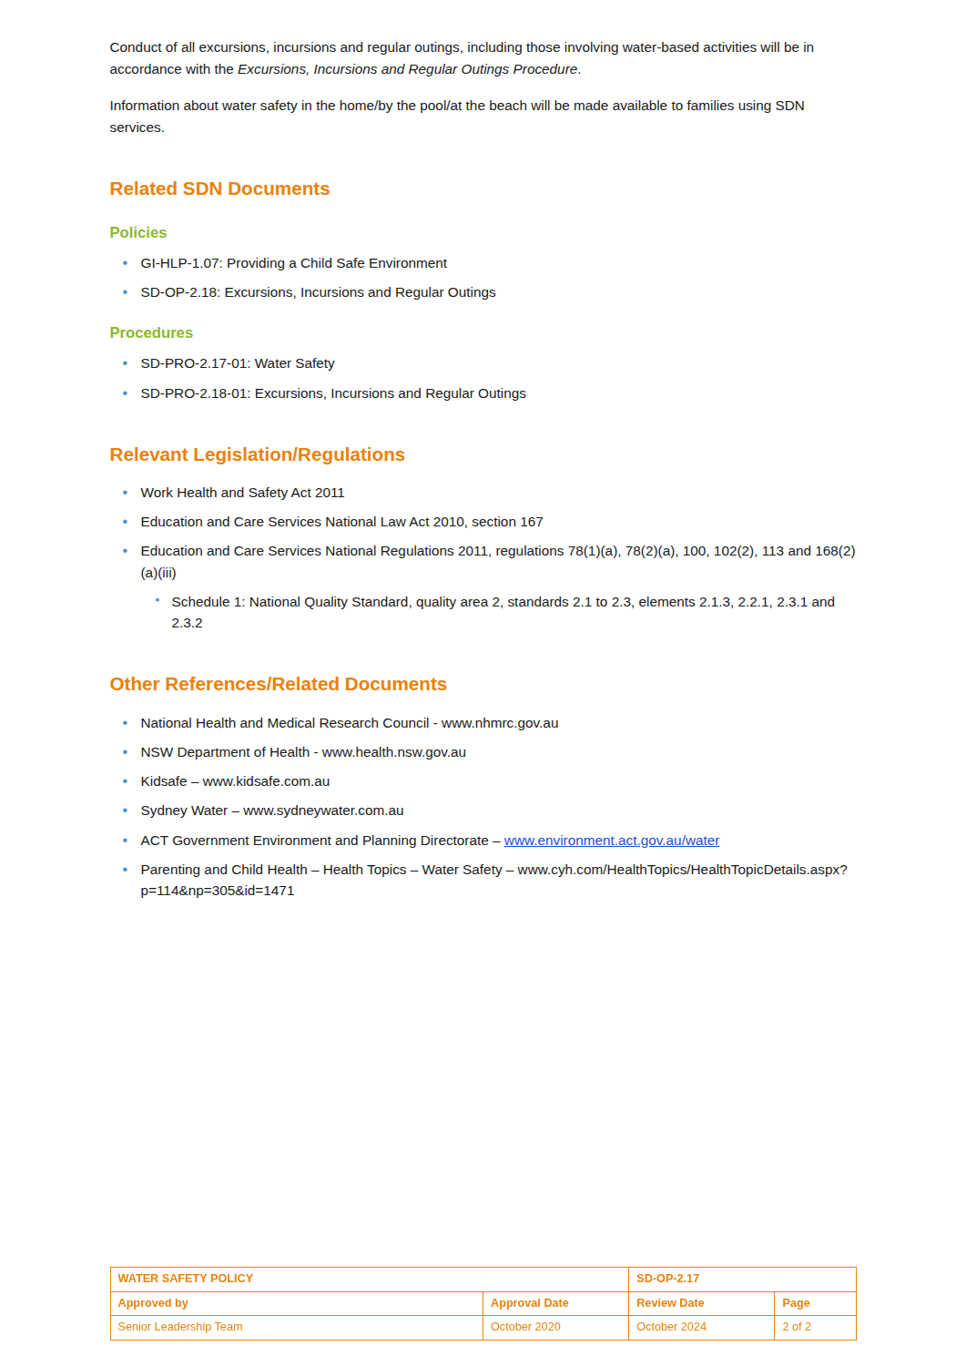Conduct of all excursions, incursions and regular outings, including those involving water-based activities will be in accordance with the Excursions, Incursions and Regular Outings Procedure.
Information about water safety in the home/by the pool/at the beach will be made available to families using SDN services.
Related SDN Documents
Policies
GI-HLP-1.07: Providing a Child Safe Environment
SD-OP-2.18: Excursions, Incursions and Regular Outings
Procedures
SD-PRO-2.17-01: Water Safety
SD-PRO-2.18-01: Excursions, Incursions and Regular Outings
Relevant Legislation/Regulations
Work Health and Safety Act 2011
Education and Care Services National Law Act 2010, section 167
Education and Care Services National Regulations 2011, regulations 78(1)(a), 78(2)(a), 100, 102(2), 113 and 168(2)(a)(iii)
Schedule 1: National Quality Standard, quality area 2, standards 2.1 to 2.3, elements 2.1.3, 2.2.1, 2.3.1 and 2.3.2
Other References/Related Documents
National Health and Medical Research Council - www.nhmrc.gov.au
NSW Department of Health - www.health.nsw.gov.au
Kidsafe – www.kidsafe.com.au
Sydney Water – www.sydneywater.com.au
ACT Government Environment and Planning Directorate – www.environment.act.gov.au/water
Parenting and Child Health – Health Topics – Water Safety – www.cyh.com/HealthTopics/HealthTopicDetails.aspx?p=114&np=305&id=1471
| WATER SAFETY POLICY | SD-OP-2.17 |
| Approved by | Approval Date | Review Date | Page |
| Senior Leadership Team | October 2020 | October 2024 | 2 of 2 |